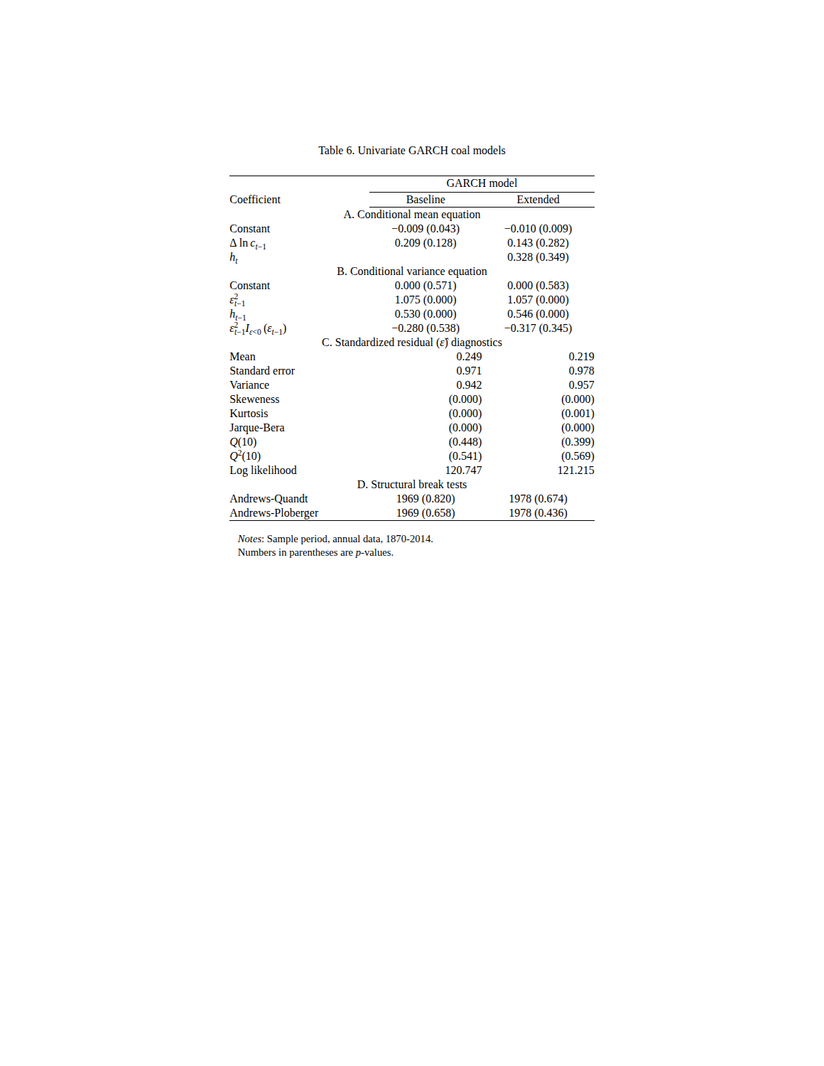Table 6. Univariate GARCH coal models
| | GARCH model |
| Coefficient | Baseline | Extended |
| A. Conditional mean equation |
| Constant | −0.009 (0.043) | −0.010 (0.009) |
| Δ ln c t −1 | 0.209 (0.128) | 0.143 (0.282) |
| h t | | 0.328 (0.349) |
| B. Conditional variance equation |
| Constant | 0.000 (0.571) | 0.000 (0.583) |
| ε 2 t −1 | 1.075 (0.000) | 1.057 (0.000) |
| h t −1 | 0.530 (0.000) | 0.546 (0.000) |
| ε 2 t −1 I ε <0 ( ε t −1 ) | −0.280 (0.538) | −0.317 (0.345) |
| C. Standardized residual ( ε̂ ) diagnostics |
| Mean | 0.249 | 0.219 |
| Standard error | 0.971 | 0.978 |
| Variance | 0.942 | 0.957 |
| Skeweness | (0.000) | (0.000) |
| Kurtosis | (0.000) | (0.001) |
| Jarque-Bera | (0.000) | (0.000) |
| Q (10) | (0.448) | (0.399) |
| Q 2 (10) | (0.541) | (0.569) |
| Log likelihood | 120.747 | 121.215 |
| D. Structural break tests |
| Andrews-Quandt | 1969 (0.820) | 1978 (0.674) |
| Andrews-Ploberger | 1969 (0.658) | 1978 (0.436) |
Notes: Sample period, annual data, 1870-2014.
Numbers in parentheses are p-values.